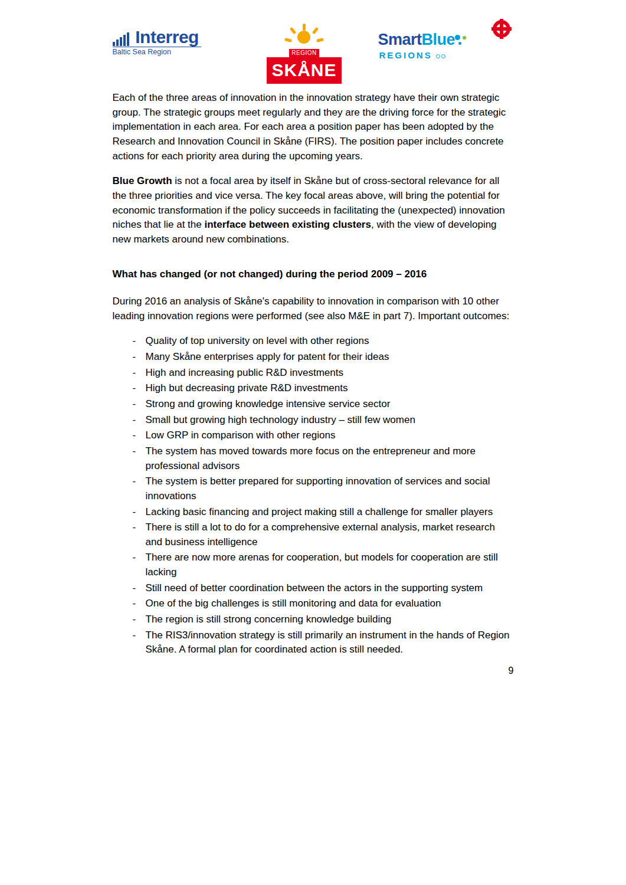Interreg
Baltic Sea Region
REGION
SKÅNE
SmartBlue
REGIONS
Each of the three areas of innovation in the innovation strategy have their own strategic group. The strategic groups meet regularly and they are the driving force for the strategic implementation in each area. For each area a position paper has been adopted by the Research and Innovation Council in Skåne (FIRS). The position paper includes concrete actions for each priority area during the upcoming years.
Blue Growth is not a focal area by itself in Skåne but of cross-sectoral relevance for all the three priorities and vice versa. The key focal areas above, will bring the potential for economic transformation if the policy succeeds in facilitating the (unexpected) innovation niches that lie at the interface between existing clusters, with the view of developing new markets around new combinations.
What has changed (or not changed) during the period 2009 – 2016
During 2016 an analysis of Skåne's capability to innovation in comparison with 10 other leading innovation regions were performed (see also M&E in part 7). Important outcomes:
Quality of top university on level with other regions
Many Skåne enterprises apply for patent for their ideas
High and increasing public R&D investments
High but decreasing private R&D investments
Strong and growing knowledge intensive service sector
Small but growing high technology industry – still few women
Low GRP in comparison with other regions
The system has moved towards more focus on the entrepreneur and more professional advisors
The system is better prepared for supporting innovation of services and social innovations
Lacking basic financing and project making still a challenge for smaller players
There is still a lot to do for a comprehensive external analysis, market research and business intelligence
There are now more arenas for cooperation, but models for cooperation are still lacking
Still need of better coordination between the actors in the supporting system
One of the big challenges is still monitoring and data for evaluation
The region is still strong concerning knowledge building
The RIS3/innovation strategy is still primarily an instrument in the hands of Region Skåne. A formal plan for coordinated action is still needed.
9